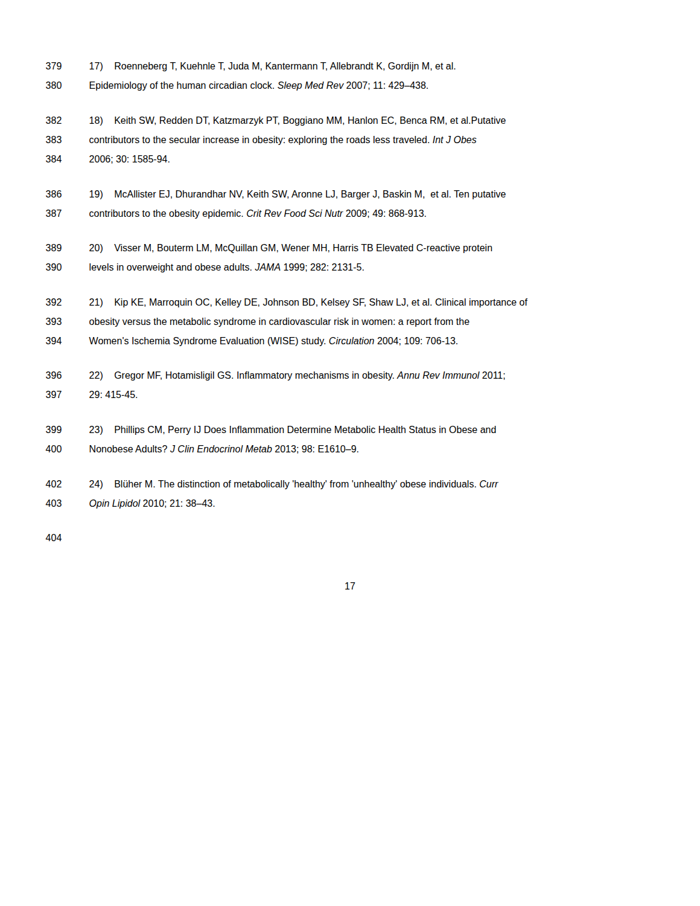379 17) Roenneberg T, Kuehnle T, Juda M, Kantermann T, Allebrandt K, Gordijn M, et al. 380 Epidemiology of the human circadian clock. Sleep Med Rev 2007; 11: 429–438.
382 18) Keith SW, Redden DT, Katzmarzyk PT, Boggiano MM, Hanlon EC, Benca RM, et al.Putative 383contributors to the secular increase in obesity: exploring the roads less traveled. Int J Obes 3842006; 30: 1585-94.
386 19) McAllister EJ, Dhurandhar NV, Keith SW, Aronne LJ, Barger J, Baskin M, et al. Ten putative 387contributors to the obesity epidemic. Crit Rev Food Sci Nutr 2009; 49: 868-913.
389 20) Visser M, Bouterm LM, McQuillan GM, Wener MH, Harris TB Elevated C-reactive protein 390levels in overweight and obese adults. JAMA 1999; 282: 2131-5.
392 21) Kip KE, Marroquin OC, Kelley DE, Johnson BD, Kelsey SF, Shaw LJ, et al. Clinical importance of 393obesity versus the metabolic syndrome in cardiovascular risk in women: a report from the 394 Women's Ischemia Syndrome Evaluation (WISE) study. Circulation 2004; 109: 706-13.
396 22) Gregor MF, Hotamisligil GS. Inflammatory mechanisms in obesity. Annu Rev Immunol 2011; 39729: 415-45.
399 23) Phillips CM, Perry IJ Does Inflammation Determine Metabolic Health Status in Obese and 400 Nonobese Adults? J Clin Endocrinol Metab 2013; 98: E1610–9.
402 24) Blüher M. The distinction of metabolically 'healthy' from 'unhealthy' obese individuals. Curr 403 Opin Lipidol 2010; 21: 38–43.
404
17